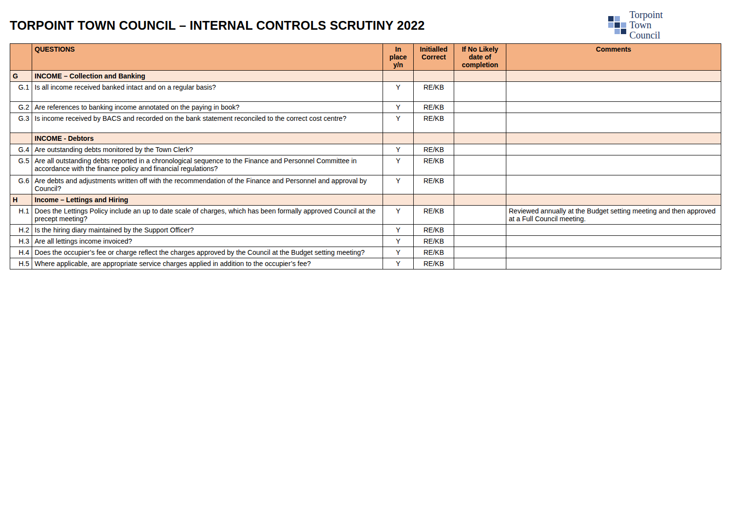TORPOINT TOWN COUNCIL – INTERNAL CONTROLS SCRUTINY 2022
Torpoint
Town
Council
| | QUESTIONS | In place y/n | Initialled Correct | If No Likely date of completion | Comments |
| --- | --- | --- | --- | --- | --- |
| G | INCOME – Collection and Banking | | | | |
| G.1 | Is all income received banked intact and on a regular basis? | Y | RE/KB | | |
| G.2 | Are references to banking income annotated on the paying in book? | Y | RE/KB | | |
| G.3 | Is income received by BACS and recorded on the bank statement reconciled to the correct cost centre? | Y | RE/KB | | |
| | INCOME - Debtors | | | | |
| G.4 | Are outstanding debts monitored by the Town Clerk? | Y | RE/KB | | |
| G.5 | Are all outstanding debts reported in a chronological sequence to the Finance and Personnel Committee in accordance with the finance policy and financial regulations? | Y | RE/KB | | |
| G.6 | Are debts and adjustments written off with the recommendation of the Finance and Personnel and approval by Council? | Y | RE/KB | | |
| H | Income – Lettings and Hiring | | | | |
| H.1 | Does the Lettings Policy include an up to date scale of charges, which has been formally approved Council at the precept meeting? | Y | RE/KB | | Reviewed annually at the Budget setting meeting and then approved at a Full Council meeting. |
| H.2 | Is the hiring diary maintained by the Support Officer? | Y | RE/KB | | |
| H.3 | Are all lettings income invoiced? | Y | RE/KB | | |
| H.4 | Does the occupier’s fee or charge reflect the charges approved by the Council at the Budget setting meeting? | Y | RE/KB | | |
| H.5 | Where applicable, are appropriate service charges applied in addition to the occupier’s fee? | Y | RE/KB | | |